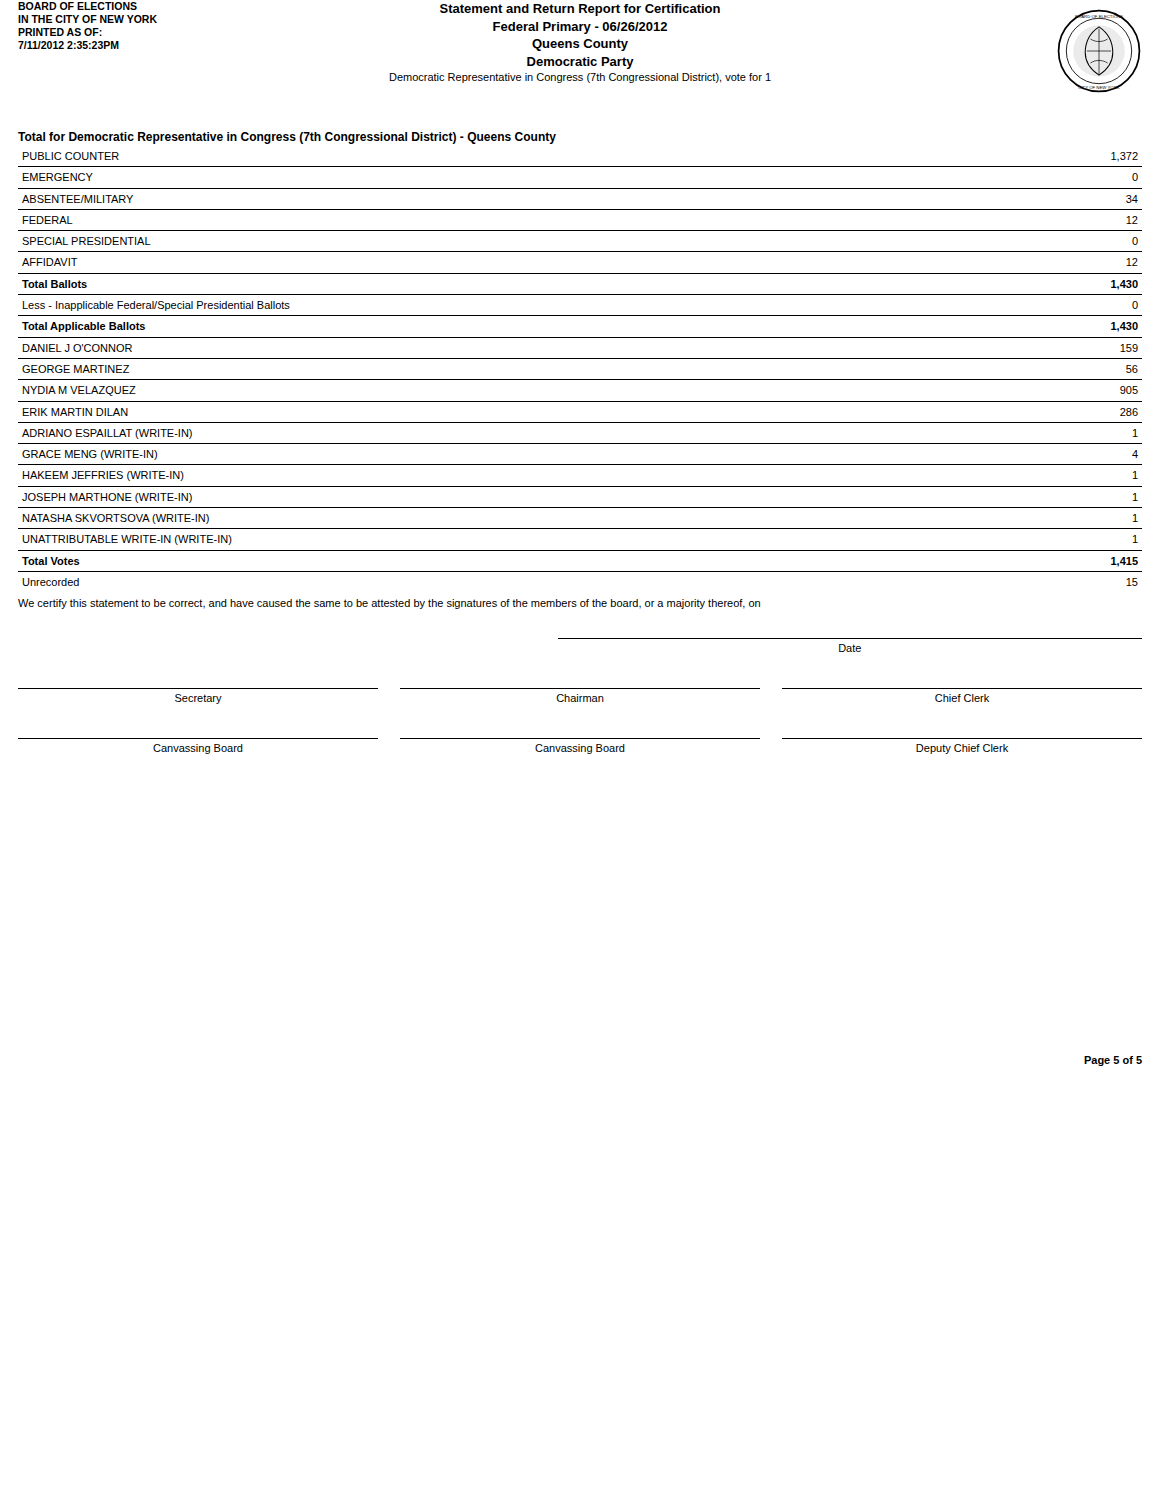BOARD OF ELECTIONS
IN THE CITY OF NEW YORK
PRINTED AS OF:
7/11/2012 2:35:23PM
Statement and Return Report for Certification
Federal Primary - 06/26/2012
Queens County
Democratic Party
Democratic Representative in Congress (7th Congressional District), vote for 1
BOARD OF ELECTIONS CITY OF NEW YORK
Total for Democratic Representative in Congress (7th Congressional District) - Queens County
| PUBLIC COUNTER | 1,372 |
| EMERGENCY | 0 |
| ABSENTEE/MILITARY | 34 |
| FEDERAL | 12 |
| SPECIAL PRESIDENTIAL | 0 |
| AFFIDAVIT | 12 |
| Total Ballots | 1,430 |
| Less - Inapplicable Federal/Special Presidential Ballots | 0 |
| Total Applicable Ballots | 1,430 |
| DANIEL J O'CONNOR | 159 |
| GEORGE MARTINEZ | 56 |
| NYDIA M VELAZQUEZ | 905 |
| ERIK MARTIN DILAN | 286 |
| ADRIANO ESPAILLAT (WRITE-IN) | 1 |
| GRACE MENG (WRITE-IN) | 4 |
| HAKEEM JEFFRIES (WRITE-IN) | 1 |
| JOSEPH MARTHONE (WRITE-IN) | 1 |
| NATASHA SKVORTSOVA (WRITE-IN) | 1 |
| UNATTRIBUTABLE WRITE-IN (WRITE-IN) | 1 |
| Total Votes | 1,415 |
| Unrecorded | 15 |
We certify this statement to be correct, and have caused the same to be attested by the signatures of the members of the board, or a majority thereof, on
Date
Secretary
Chairman
Chief Clerk
Canvassing Board
Canvassing Board
Deputy Chief Clerk
Page 5 of 5